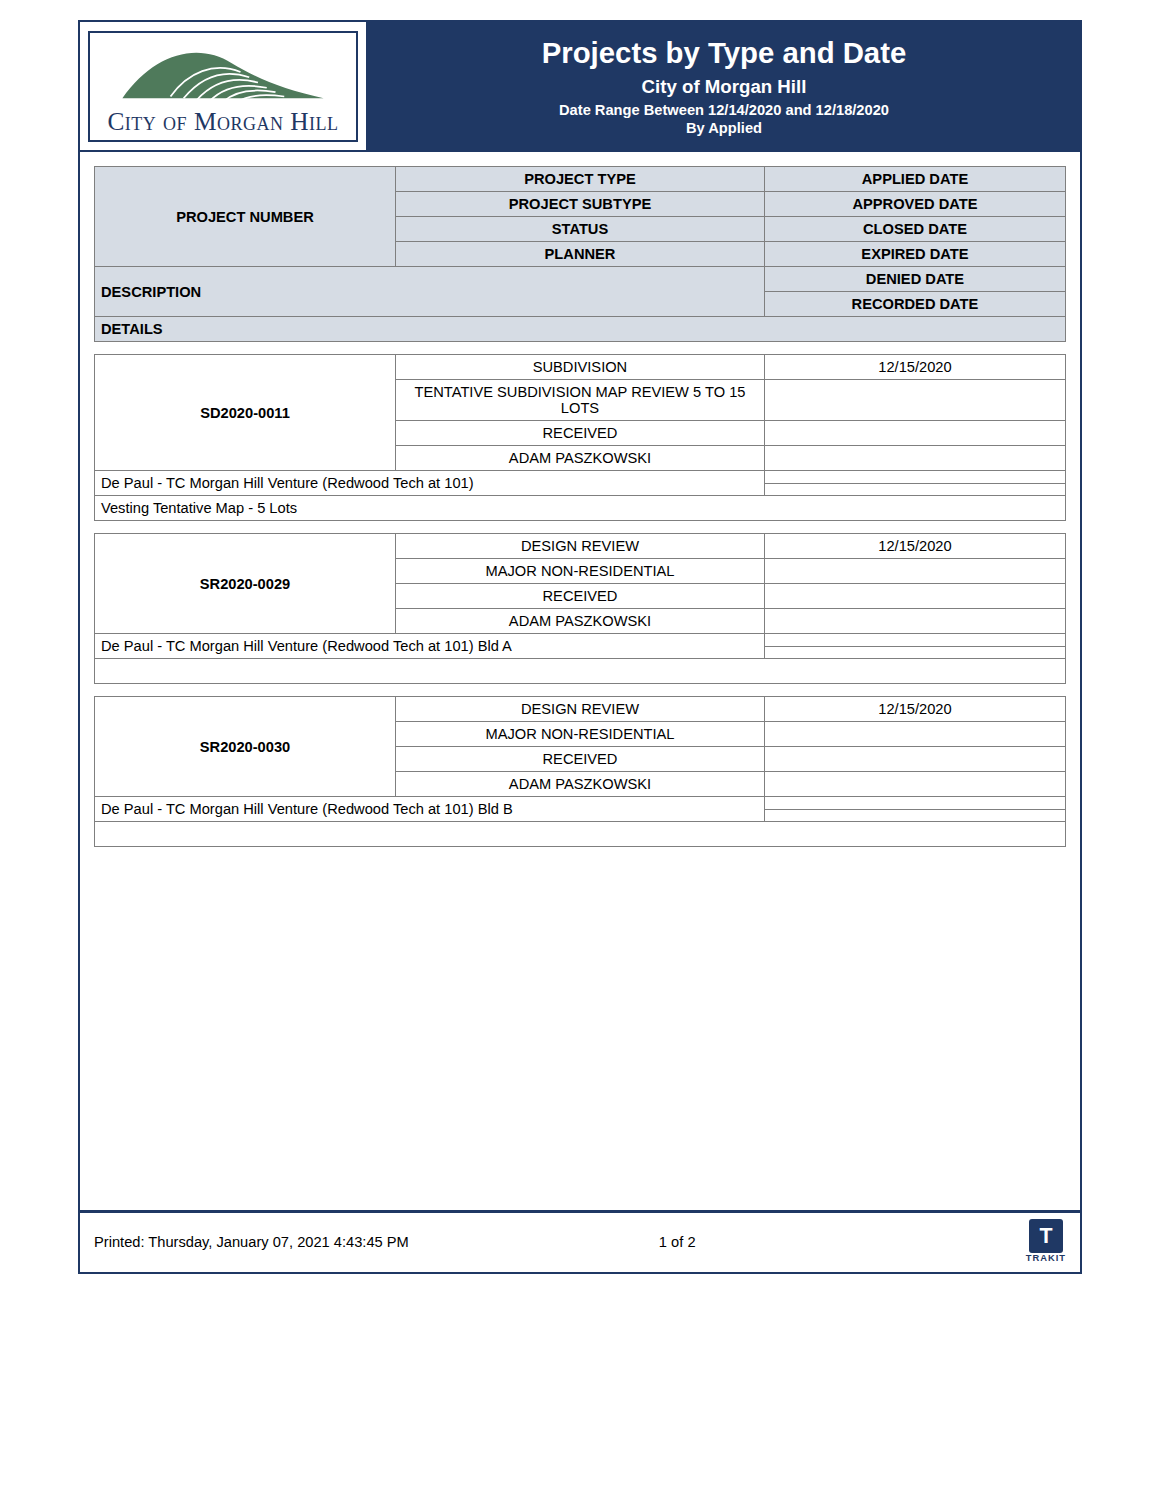City of Morgan Hill
Projects by Type and Date
City of Morgan Hill
Date Range Between 12/14/2020 and 12/18/2020
By Applied
| PROJECT NUMBER | PROJECT TYPE | APPLIED DATE |
| PROJECT SUBTYPE | APPROVED DATE |
| STATUS | CLOSED DATE |
| PLANNER | EXPIRED DATE |
| DESCRIPTION | DENIED DATE |
| RECORDED DATE |
| DETAILS |
| SD2020-0011 | SUBDIVISION | 12/15/2020 |
| TENTATIVE SUBDIVISION MAP REVIEW 5 TO 15 LOTS | |
| RECEIVED | |
| ADAM PASZKOWSKI | |
| De Paul - TC Morgan Hill Venture (Redwood Tech at 101) | |
| Vesting Tentative Map - 5 Lots |
| SR2020-0029 | DESIGN REVIEW | 12/15/2020 |
| MAJOR NON-RESIDENTIAL | |
| RECEIVED | |
| ADAM PASZKOWSKI | |
| De Paul - TC Morgan Hill Venture (Redwood Tech at 101) Bld A | |
| SR2020-0030 | DESIGN REVIEW | 12/15/2020 |
| MAJOR NON-RESIDENTIAL | |
| RECEIVED | |
| ADAM PASZKOWSKI | |
| De Paul - TC Morgan Hill Venture (Redwood Tech at 101) Bld B | |
Printed: Thursday, January 07, 2021 4:43:45 PM
1 of 2
T TRAKIT